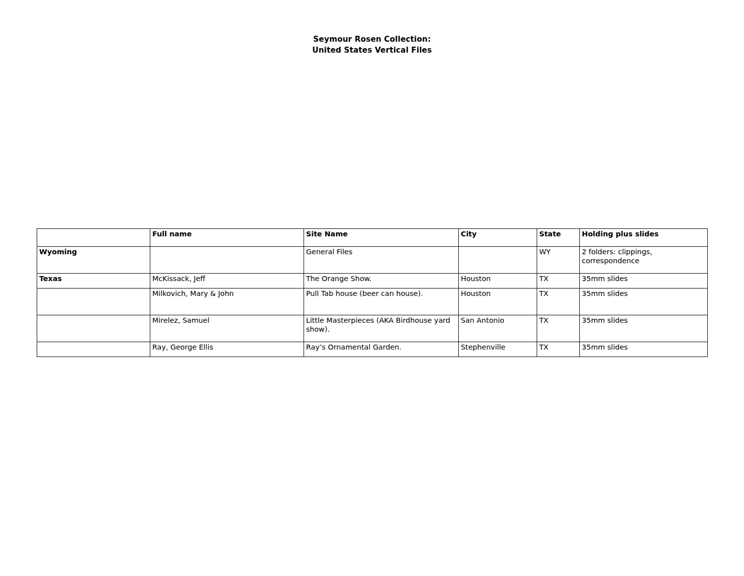Seymour Rosen Collection:
United States Vertical Files
| | Full name | Site Name | City | State | Holding plus slides |
| --- | --- | --- | --- | --- | --- |
| Wyoming | | General Files | | WY | 2 folders: clippings, correspondence |
| Texas | McKissack, Jeff | The Orange Show. | Houston | TX | 35mm slides |
| | Milkovich, Mary & John | Pull Tab house (beer can house). | Houston | TX | 35mm slides |
| | Mirelez, Samuel | Little Masterpieces (AKA Birdhouse yard show). | San Antonio | TX | 35mm slides |
| | Ray, George Ellis | Ray’s Ornamental Garden. | Stephenville | TX | 35mm slides |